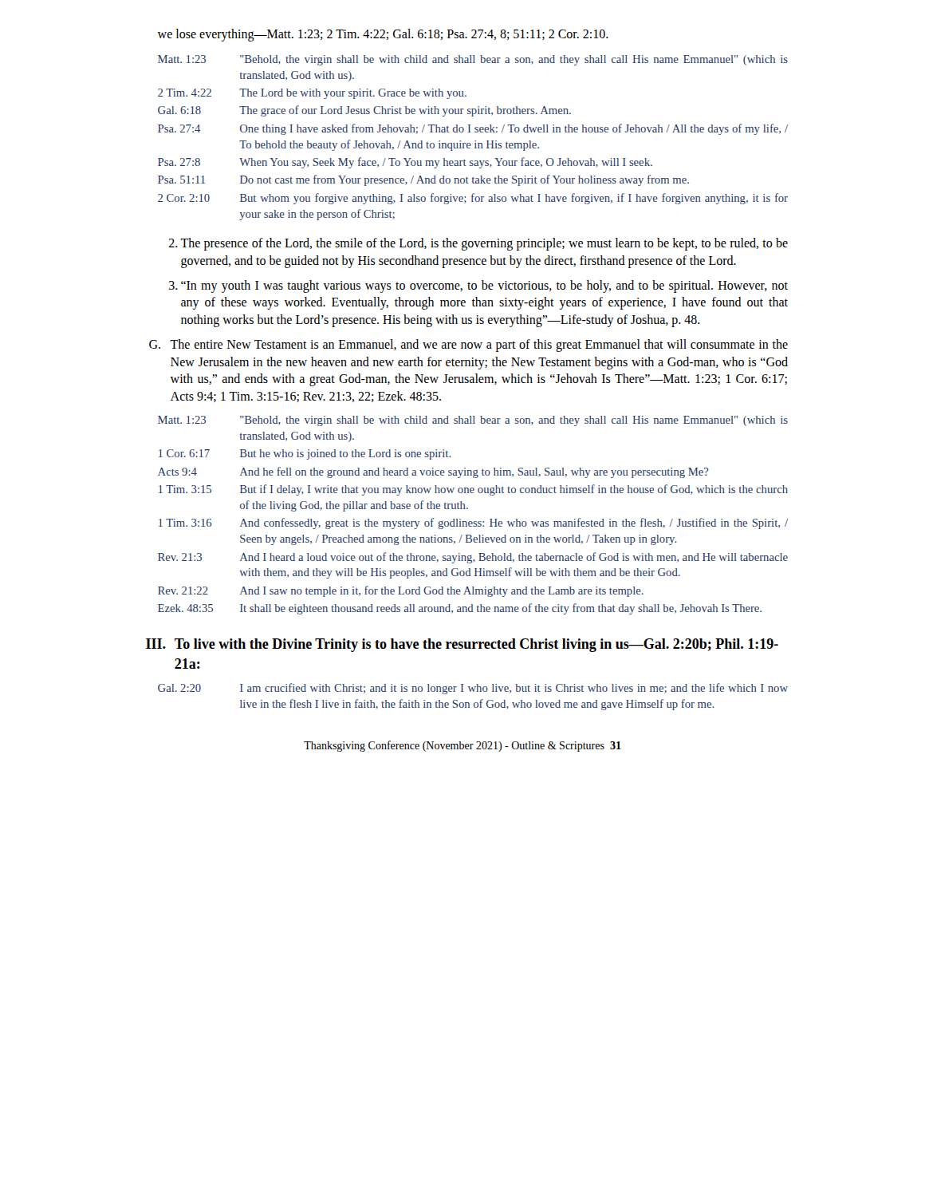we lose everything—Matt. 1:23; 2 Tim. 4:22; Gal. 6:18; Psa. 27:4, 8; 51:11; 2 Cor. 2:10.
| Matt. 1:23 | "Behold, the virgin shall be with child and shall bear a son, and they shall call His name Emmanuel" (which is translated, God with us). |
| 2 Tim. 4:22 | The Lord be with your spirit. Grace be with you. |
| Gal. 6:18 | The grace of our Lord Jesus Christ be with your spirit, brothers. Amen. |
| Psa. 27:4 | One thing I have asked from Jehovah; / That do I seek: / To dwell in the house of Jehovah / All the days of my life, / To behold the beauty of Jehovah, / And to inquire in His temple. |
| Psa. 27:8 | When You say, Seek My face, / To You my heart says, Your face, O Jehovah, will I seek. |
| Psa. 51:11 | Do not cast me from Your presence, / And do not take the Spirit of Your holiness away from me. |
| 2 Cor. 2:10 | But whom you forgive anything, I also forgive; for also what I have forgiven, if I have forgiven anything, it is for your sake in the person of Christ; |
2. The presence of the Lord, the smile of the Lord, is the governing principle; we must learn to be kept, to be ruled, to be governed, and to be guided not by His secondhand presence but by the direct, firsthand presence of the Lord.
3.“In my youth I was taught various ways to overcome, to be victorious, to be holy, and to be spiritual. However, not any of these ways worked. Eventually, through more than sixty-eight years of experience, I have found out that nothing works but the Lord’s presence. His being with us is everything”—Life-study of Joshua, p. 48.
G.
The entire New Testament is an Emmanuel, and we are now a part of this great Emmanuel that will consummate in the New Jerusalem in the new heaven and new earth for eternity; the New Testament begins with a God-man, who is “God with us,” and ends with a great God-man, the New Jerusalem, which is “Jehovah Is There”—Matt. 1:23; 1 Cor. 6:17; Acts 9:4; 1 Tim. 3:15-16; Rev. 21:3, 22; Ezek. 48:35.
| Matt. 1:23 | "Behold, the virgin shall be with child and shall bear a son, and they shall call His name Emmanuel" (which is translated, God with us). |
| 1 Cor. 6:17 | But he who is joined to the Lord is one spirit. |
| Acts 9:4 | And he fell on the ground and heard a voice saying to him, Saul, Saul, why are you persecuting Me? |
| 1 Tim. 3:15 | But if I delay, I write that you may know how one ought to conduct himself in the house of God, which is the church of the living God, the pillar and base of the truth. |
| 1 Tim. 3:16 | And confessedly, great is the mystery of godliness: He who was manifested in the flesh, / Justified in the Spirit, / Seen by angels, / Preached among the nations, / Believed on in the world, / Taken up in glory. |
| Rev. 21:3 | And I heard a loud voice out of the throne, saying, Behold, the tabernacle of God is with men, and He will tabernacle with them, and they will be His peoples, and God Himself will be with them and be their God. |
| Rev. 21:22 | And I saw no temple in it, for the Lord God the Almighty and the Lamb are its temple. |
| Ezek. 48:35 | It shall be eighteen thousand reeds all around, and the name of the city from that day shall be, Jehovah Is There. |
III.
To live with the Divine Trinity is to have the resurrected Christ living in us—Gal. 2:20b; Phil. 1:19-21a:
| Gal. 2:20 | I am crucified with Christ; and it is no longer I who live, but it is Christ who lives in me; and the life which I now live in the flesh I live in faith, the faith in the Son of God, who loved me and gave Himself up for me. |
Thanksgiving Conference (November 2021) - Outline & Scriptures 31